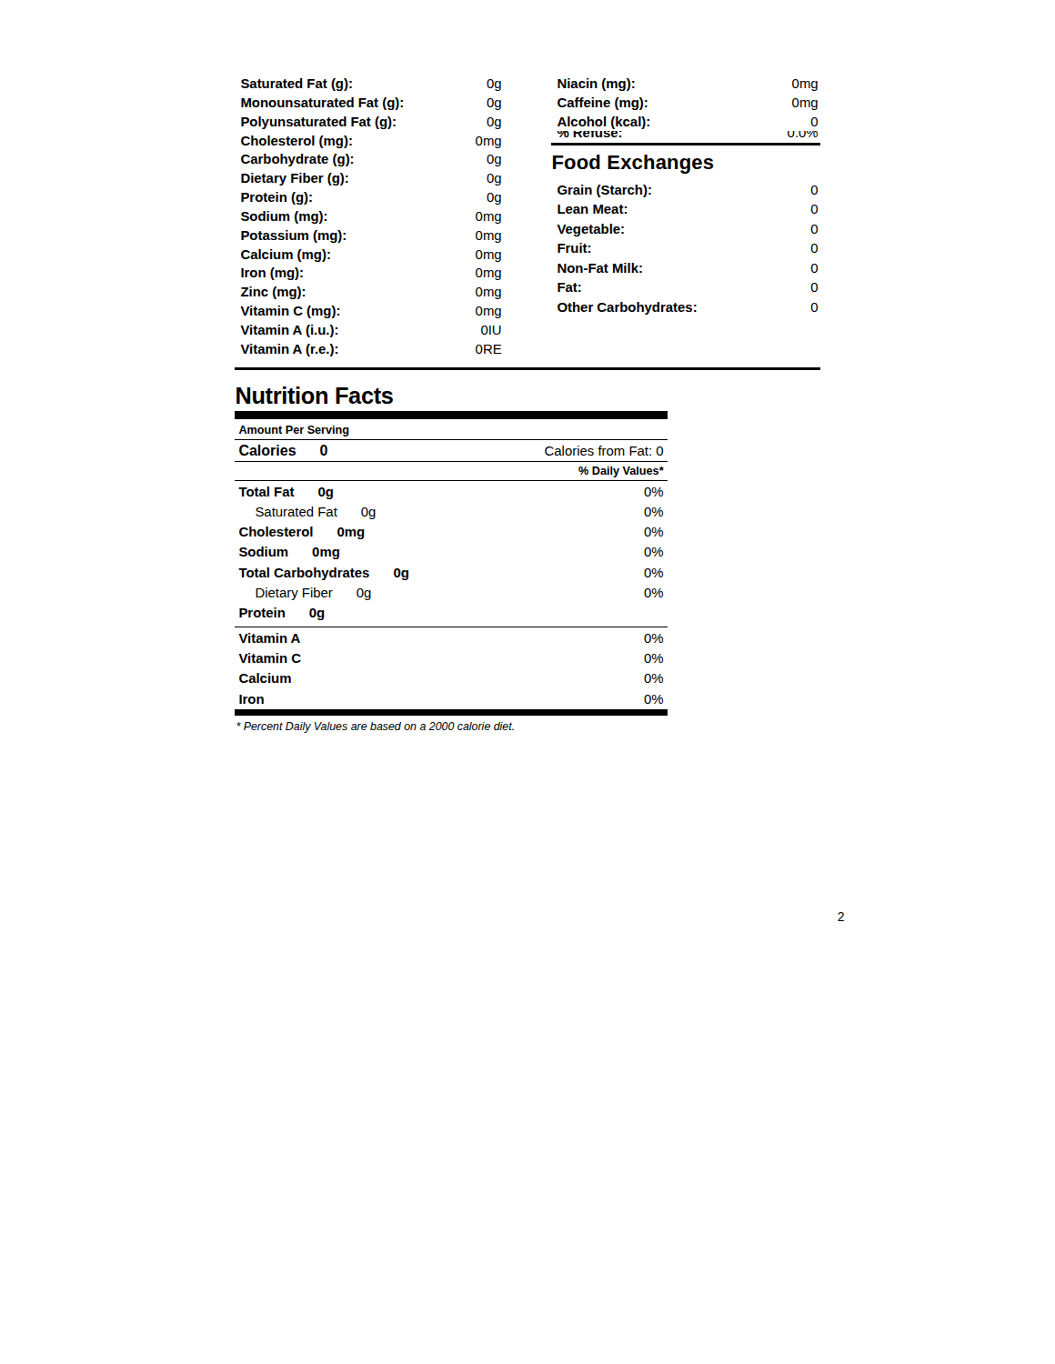| Saturated Fat (g): | 0g |
| Monounsaturated Fat (g): | 0g |
| Polyunsaturated Fat (g): | 0g |
| Cholesterol (mg): | 0mg |
| Carbohydrate (g): | 0g |
| Dietary Fiber (g): | 0g |
| Protein (g): | 0g |
| Sodium (mg): | 0mg |
| Potassium (mg): | 0mg |
| Calcium (mg): | 0mg |
| Iron (mg): | 0mg |
| Zinc (mg): | 0mg |
| Vitamin C (mg): | 0mg |
| Vitamin A (i.u.): | 0IU |
| Vitamin A (r.e.): | 0RE |
| Niacin (mg): | 0mg |
| Caffeine (mg): | 0mg |
| Alcohol (kcal): | 0 |
% Refuse: 0.0%
Food Exchanges
| Grain (Starch): | 0 |
| Lean Meat: | 0 |
| Vegetable: | 0 |
| Fruit: | 0 |
| Non-Fat Milk: | 0 |
| Fat: | 0 |
| Other Carbohydrates: | 0 |
Nutrition Facts
Amount Per Serving
| Calories 0 | Calories from Fat: 0 |
% Daily Values*
| Total Fat 0g | 0% |
| Saturated Fat 0g | 0% |
| Cholesterol 0mg | 0% |
| Sodium 0mg | 0% |
| Total Carbohydrates 0g | 0% |
| Dietary Fiber 0g | 0% |
| Protein 0g | |
| Vitamin A | 0% |
| Vitamin C | 0% |
| Calcium | 0% |
| Iron | 0% |
* Percent Daily Values are based on a 2000 calorie diet.
2